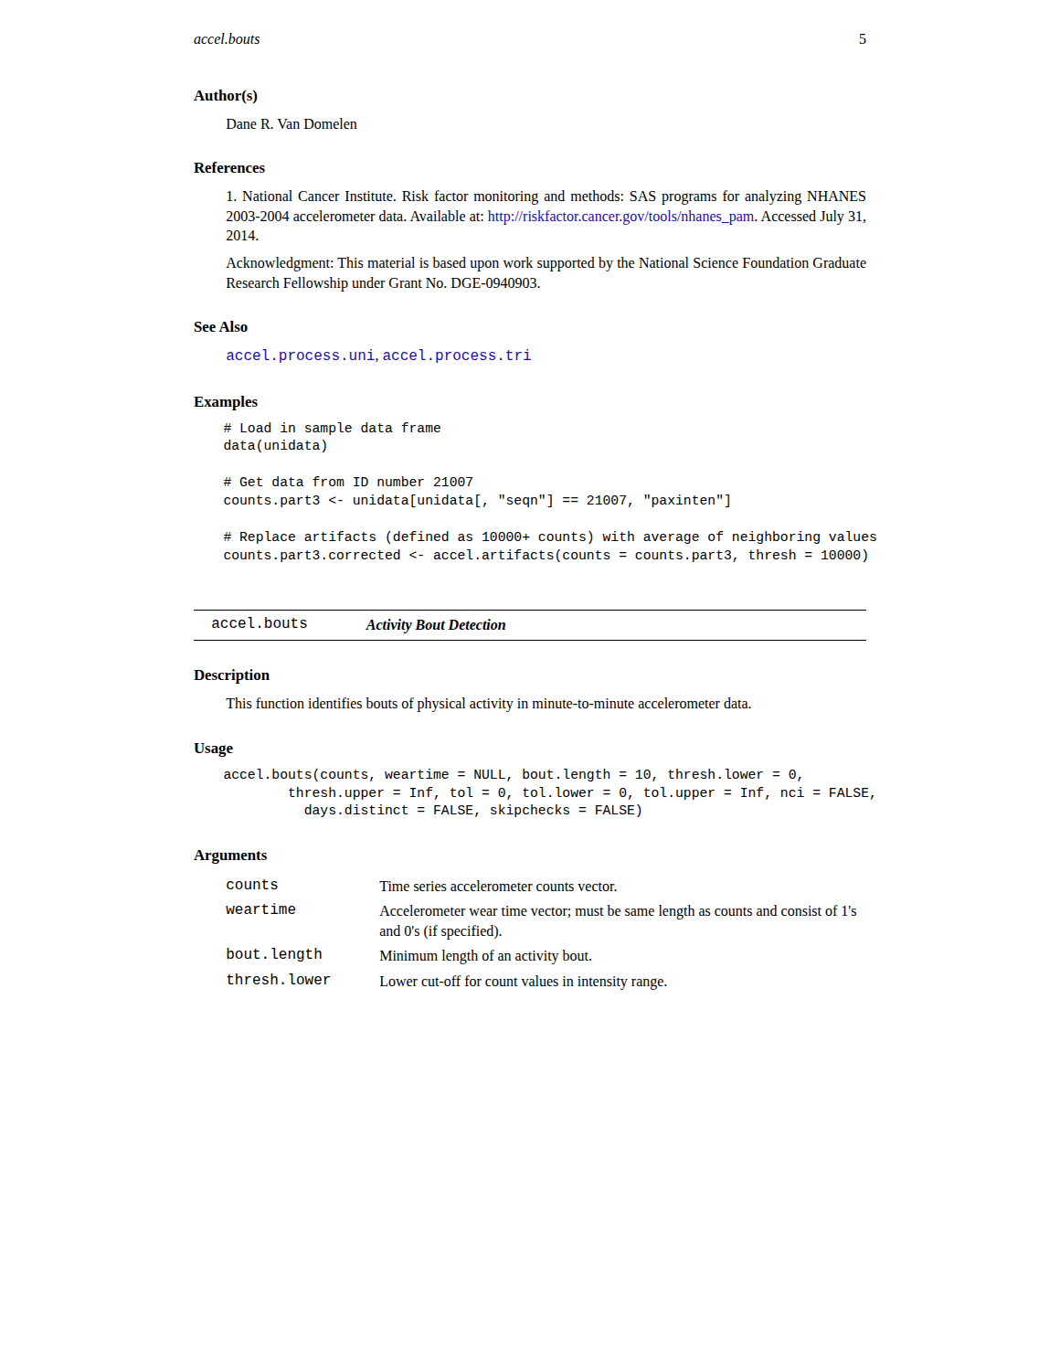accel.bouts 5
Author(s)
Dane R. Van Domelen
References
1. National Cancer Institute. Risk factor monitoring and methods: SAS programs for analyzing NHANES 2003-2004 accelerometer data. Available at: http://riskfactor.cancer.gov/tools/nhanes_pam. Accessed July 31, 2014.
Acknowledgment: This material is based upon work supported by the National Science Foundation Graduate Research Fellowship under Grant No. DGE-0940903.
See Also
accel.process.uni, accel.process.tri
Examples
# Load in sample data frame
data(unidata)

# Get data from ID number 21007
counts.part3 <- unidata[unidata[, "seqn"] == 21007, "paxinten"]

# Replace artifacts (defined as 10000+ counts) with average of neighboring values
counts.part3.corrected <- accel.artifacts(counts = counts.part3, thresh = 10000)
accel.bouts Activity Bout Detection
Description
This function identifies bouts of physical activity in minute-to-minute accelerometer data.
Usage
accel.bouts(counts, weartime = NULL, bout.length = 10, thresh.lower = 0,
        thresh.upper = Inf, tol = 0, tol.lower = 0, tol.upper = Inf, nci = FALSE,
          days.distinct = FALSE, skipchecks = FALSE)
Arguments
| counts | Time series accelerometer counts vector. |
| weartime | Accelerometer wear time vector; must be same length as counts and consist of 1's and 0's (if specified). |
| bout.length | Minimum length of an activity bout. |
| thresh.lower | Lower cut-off for count values in intensity range. |